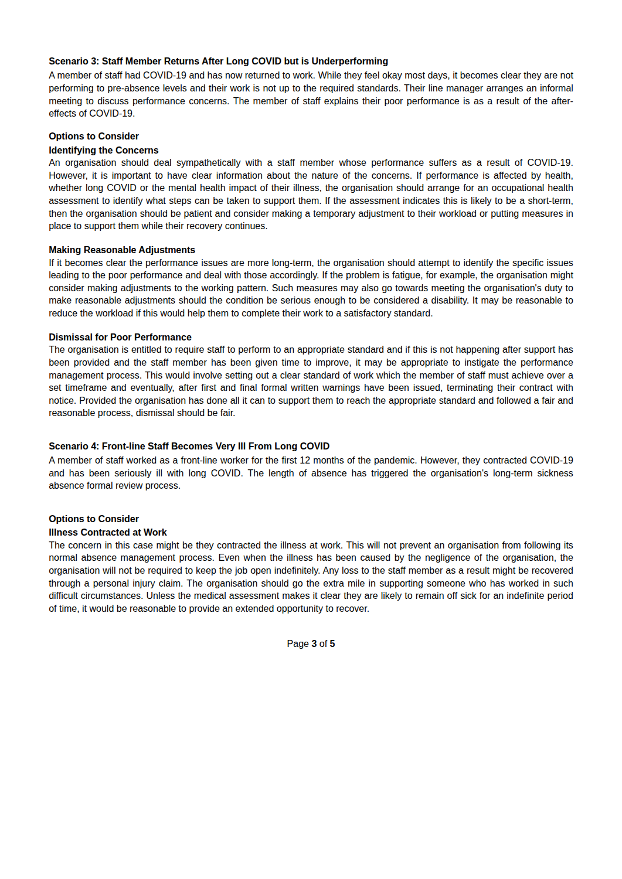Scenario 3: Staff Member Returns After Long COVID but is Underperforming
A member of staff had COVID-19 and has now returned to work. While they feel okay most days, it becomes clear they are not performing to pre-absence levels and their work is not up to the required standards. Their line manager arranges an informal meeting to discuss performance concerns. The member of staff explains their poor performance is as a result of the after-effects of COVID-19.
Options to Consider
Identifying the Concerns
An organisation should deal sympathetically with a staff member whose performance suffers as a result of COVID-19. However, it is important to have clear information about the nature of the concerns. If performance is affected by health, whether long COVID or the mental health impact of their illness, the organisation should arrange for an occupational health assessment to identify what steps can be taken to support them. If the assessment indicates this is likely to be a short-term, then the organisation should be patient and consider making a temporary adjustment to their workload or putting measures in place to support them while their recovery continues.
Making Reasonable Adjustments
If it becomes clear the performance issues are more long-term, the organisation should attempt to identify the specific issues leading to the poor performance and deal with those accordingly. If the problem is fatigue, for example, the organisation might consider making adjustments to the working pattern. Such measures may also go towards meeting the organisation's duty to make reasonable adjustments should the condition be serious enough to be considered a disability. It may be reasonable to reduce the workload if this would help them to complete their work to a satisfactory standard.
Dismissal for Poor Performance
The organisation is entitled to require staff to perform to an appropriate standard and if this is not happening after support has been provided and the staff member has been given time to improve, it may be appropriate to instigate the performance management process. This would involve setting out a clear standard of work which the member of staff must achieve over a set timeframe and eventually, after first and final formal written warnings have been issued, terminating their contract with notice. Provided the organisation has done all it can to support them to reach the appropriate standard and followed a fair and reasonable process, dismissal should be fair.
Scenario 4: Front-line Staff Becomes Very Ill From Long COVID
A member of staff worked as a front-line worker for the first 12 months of the pandemic. However, they contracted COVID-19 and has been seriously ill with long COVID. The length of absence has triggered the organisation's long-term sickness absence formal review process.
Options to Consider
Illness Contracted at Work
The concern in this case might be they contracted the illness at work. This will not prevent an organisation from following its normal absence management process. Even when the illness has been caused by the negligence of the organisation, the organisation will not be required to keep the job open indefinitely. Any loss to the staff member as a result might be recovered through a personal injury claim. The organisation should go the extra mile in supporting someone who has worked in such difficult circumstances. Unless the medical assessment makes it clear they are likely to remain off sick for an indefinite period of time, it would be reasonable to provide an extended opportunity to recover.
Page 3 of 5